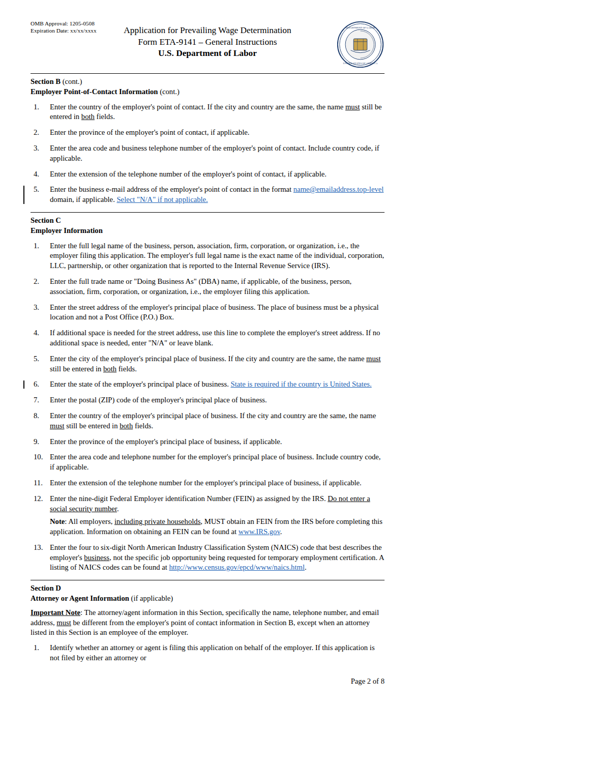OMB Approval: 1205-0508
Expiration Date: xx/xx/xxxx
DEPARTMENT OF LABOR UNITED STATES OF AMERICA
Application for Prevailing Wage Determination
Form ETA-9141 – General Instructions
U.S. Department of Labor
Section B (cont.)
Employer Point-of-Contact Information (cont.)
Enter the country of the employer's point of contact. If the city and country are the same, the name must still be entered in both fields.
Enter the province of the employer's point of contact, if applicable.
Enter the area code and business telephone number of the employer's point of contact. Include country code, if applicable.
Enter the extension of the telephone number of the employer's point of contact, if applicable.
Enter the business e-mail address of the employer's point of contact in the format name@emailaddress.top-level domain, if applicable. Select "N/A" if not applicable.
Section C
Employer Information
Enter the full legal name of the business, person, association, firm, corporation, or organization, i.e., the employer filing this application. The employer's full legal name is the exact name of the individual, corporation, LLC, partnership, or other organization that is reported to the Internal Revenue Service (IRS).
Enter the full trade name or "Doing Business As" (DBA) name, if applicable, of the business, person, association, firm, corporation, or organization, i.e., the employer filing this application.
Enter the street address of the employer's principal place of business. The place of business must be a physical location and not a Post Office (P.O.) Box.
If additional space is needed for the street address, use this line to complete the employer's street address. If no additional space is needed, enter "N/A" or leave blank.
Enter the city of the employer's principal place of business. If the city and country are the same, the name must still be entered in both fields.
Enter the state of the employer's principal place of business. State is required if the country is United States.
Enter the postal (ZIP) code of the employer's principal place of business.
Enter the country of the employer's principal place of business. If the city and country are the same, the name must still be entered in both fields.
Enter the province of the employer's principal place of business, if applicable.
Enter the area code and telephone number for the employer's principal place of business. Include country code, if applicable.
Enter the extension of the telephone number for the employer's principal place of business, if applicable.
Enter the nine-digit Federal Employer identification Number (FEIN) as assigned by the IRS. Do not enter a social security number.
Note: All employers, including private households, MUST obtain an FEIN from the IRS before completing this application. Information on obtaining an FEIN can be found at www.IRS.gov.
Enter the four to six-digit North American Industry Classification System (NAICS) code that best describes the employer's business, not the specific job opportunity being requested for temporary employment certification. A listing of NAICS codes can be found at http://www.census.gov/epcd/www/naics.html.
Section D
Attorney or Agent Information (if applicable)
Important Note: The attorney/agent information in this Section, specifically the name, telephone number, and email address, must be different from the employer's point of contact information in Section B, except when an attorney listed in this Section is an employee of the employer.
Identify whether an attorney or agent is filing this application on behalf of the employer. If this application is not filed by either an attorney or
Page 2 of 8